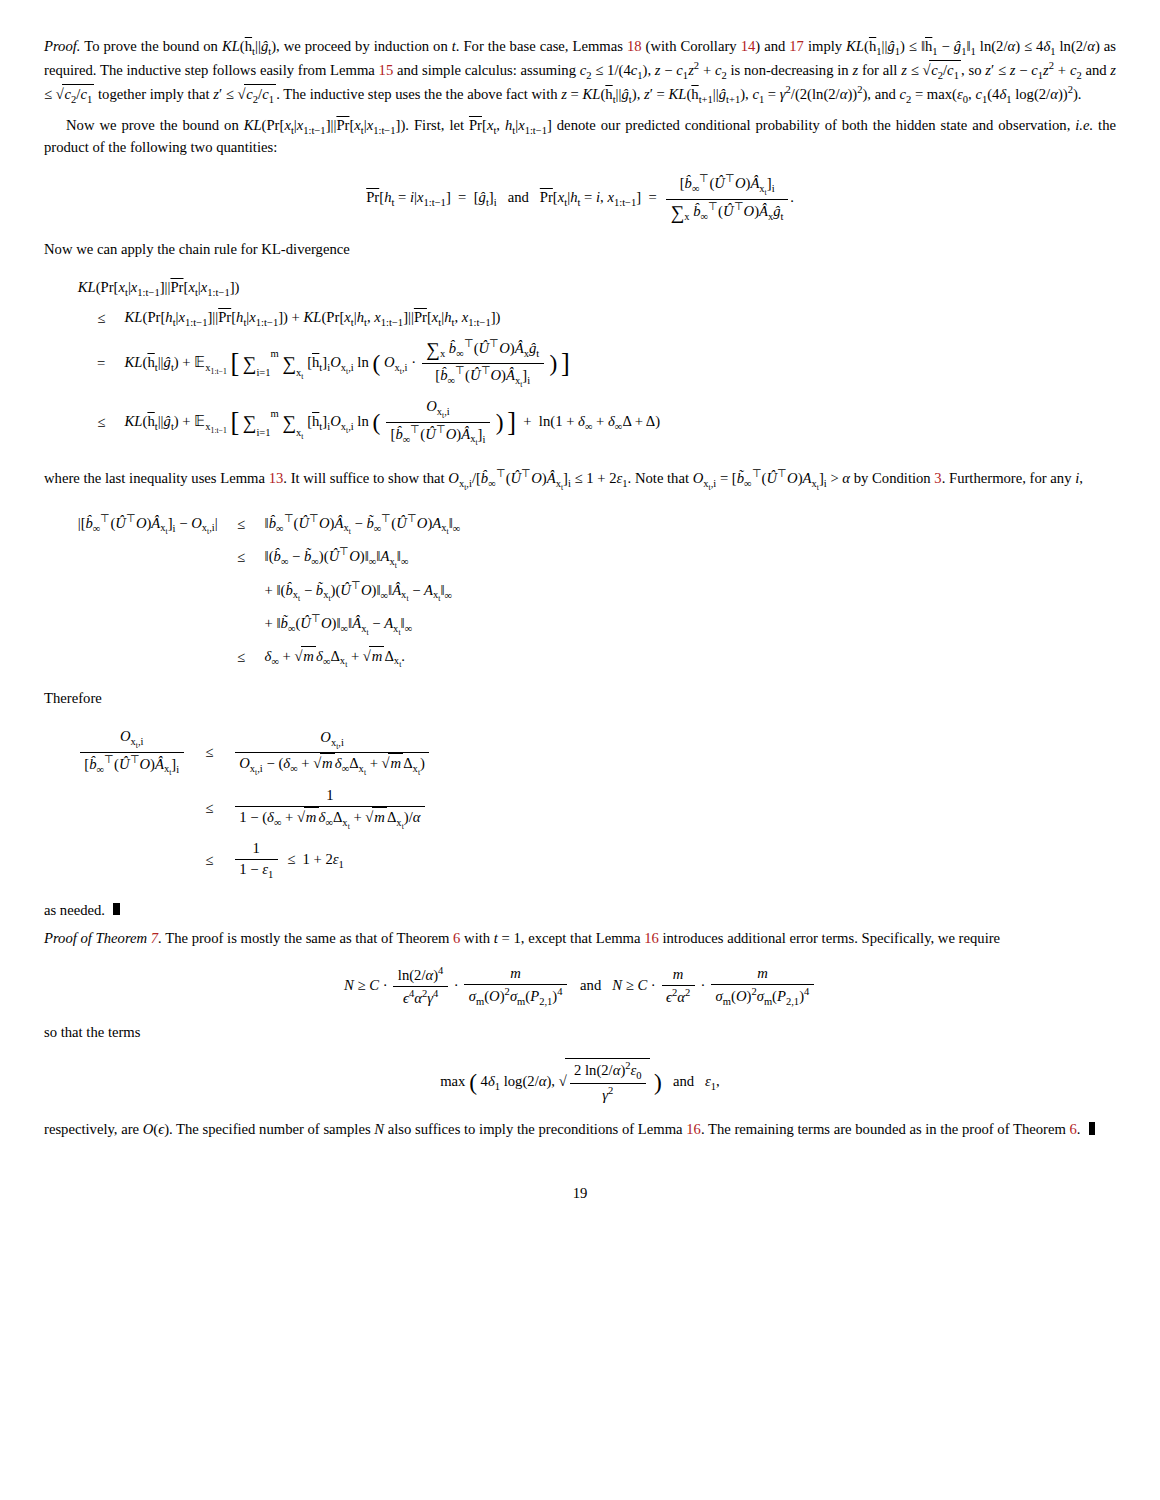Proof. To prove the bound on KL(ht||ĝt), we proceed by induction on t. For the base case, Lemmas 18 (with Corollary 14) and 17 imply KL(h1||ĝ1) ≤ ‖h1 − ĝ1‖1 ln(2/α) ≤ 4δ1 ln(2/α) as required. The inductive step follows easily from Lemma 15 and simple calculus: assuming c2 ≤ 1/(4c1), z − c1z2 + c2 is non-decreasing in z for all z ≤ √c2/c1, so z′ ≤ z − c1z2 + c2 and z ≤ √c2/c1 together imply that z′ ≤ √c2/c1. The inductive step uses the the above fact with z = KL(ht||ĝt), z′ = KL(ht+1||ĝt+1), c1 = γ2/(2(ln(2/α))2), and c2 = max(ε0, c1(4δ1 log(2/α))2).
Now we prove the bound on KL(Pr[xt|x1:t−1]||Pr[xt|x1:t−1]). First, let Pr[xt, ht|x1:t−1] denote our predicted conditional probability of both the hidden state and observation, i.e. the product of the following two quantities:
Pr[ht = i|x1:t−1] = [ĝt]i and Pr[xt|ht = i, x1:t−1] = [b̂∞⊤(Û⊤O)Âxt]i ∑x b̂∞⊤(Û⊤O)Âxĝt .
Now we can apply the chain rule for KL-divergence
| KL (Pr[ x t / x 1:t−1 ]// Pr [ x t / x 1:t−1 ]) |
| | ≤ | KL (Pr[ h t / x 1:t−1 ]// Pr [ h t / x 1:t−1 ]) + KL (Pr[ x t / h t , x 1:t−1 ]// Pr [ x t / h t , x 1:t−1 ]) |
| | = | KL ( h t // ĝ t ) + 𝔼 x 1:t−1 [ ∑ i=1 m ∑ x t [ h t ] i O x t ,i ln ( O x t ,i · ∑ x b̂ ∞ ⊤ ( Û ⊤ O ) Â x ĝ t [ b̂ ∞ ⊤ ( Û ⊤ O ) Â x t ] i ) ] |
| | ≤ | KL ( h t // ĝ t ) + 𝔼 x 1:t−1 [ ∑ i=1 m ∑ x t [ h t ] i O x t ,i ln ( O x t ,i [ b̂ ∞ ⊤ ( Û ⊤ O ) Â x t ] i ) ] + ln(1 + δ ∞ + δ ∞ Δ + Δ) |
where the last inequality uses Lemma 13. It will suffice to show that Oxt,i/[b̂∞⊤(Û⊤O)Âxt]i ≤ 1 + 2ε1. Note that Oxt,i = [b̃∞⊤(Û⊤O)Axt]i > α by Condition 3. Furthermore, for any i,
| /[ b̂ ∞ ⊤ ( Û ⊤ O ) Â x t ] i − O x t ,i / | ≤ | ‖ b̂ ∞ ⊤ ( Û ⊤ O ) Â x t − b̃ ∞ ⊤ ( Û ⊤ O ) A x t ‖ ∞ |
| | ≤ | ‖( b̂ ∞ − b̃ ∞ )( Û ⊤ O )‖ ∞ ‖ A x t ‖ ∞ |
| | | + ‖( b̂ x t − b̃ x t )( Û ⊤ O )‖ ∞ ‖ Â x t − A x t ‖ ∞ |
| | | + ‖ b̃ ∞ ( Û ⊤ O )‖ ∞ ‖ Â x t − A x t ‖ ∞ |
| | ≤ | δ ∞ + √ m δ ∞ Δ x t + √ m Δ x t . |
Therefore
| O x t ,i [ b̂ ∞ ⊤ ( Û ⊤ O ) Â x t ] i | ≤ | O x t ,i O x t ,i − ( δ ∞ + √ m δ ∞ Δ x t + √ m Δ x t ) |
| | ≤ | 1 1 − ( δ ∞ + √ m δ ∞ Δ x t + √ m Δ x t )/ α |
| | ≤ | 1 1 − ε 1 ≤ 1 + 2 ε 1 |
as needed.
Proof of Theorem 7. The proof is mostly the same as that of Theorem 6 with t = 1, except that Lemma 16 introduces additional error terms. Specifically, we require
N ≥ C · ln(2/α)4 ϵ4α2γ4 · m σm(O)2σm(P2,1)4 and N ≥ C · m ϵ2α2 · m σm(O)2σm(P2,1)4
so that the terms
max ( 4δ1 log(2/α), √ 2 ln(2/α)2ε0 γ2 ) and ε1,
respectively, are O(ϵ). The specified number of samples N also suffices to imply the preconditions of Lemma 16. The remaining terms are bounded as in the proof of Theorem 6.
19